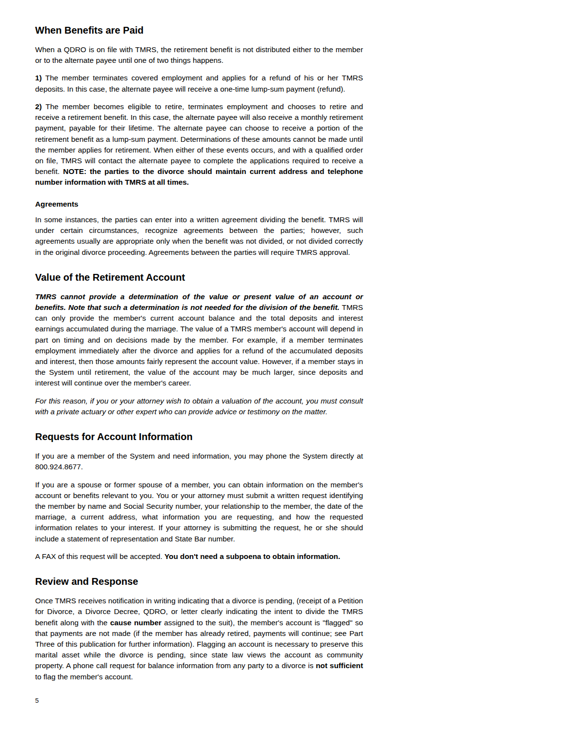When Benefits are Paid
When a QDRO is on file with TMRS, the retirement benefit is not distributed either to the member or to the alternate payee until one of two things happens.
1) The member terminates covered employment and applies for a refund of his or her TMRS deposits. In this case, the alternate payee will receive a one-time lump-sum payment (refund).
2) The member becomes eligible to retire, terminates employment and chooses to retire and receive a retirement benefit. In this case, the alternate payee will also receive a monthly retirement payment, payable for their lifetime. The alternate payee can choose to receive a portion of the retirement benefit as a lump-sum payment. Determinations of these amounts cannot be made until the member applies for retirement. When either of these events occurs, and with a qualified order on file, TMRS will contact the alternate payee to complete the applications required to receive a benefit. NOTE: the parties to the divorce should maintain current address and telephone number information with TMRS at all times.
Agreements
In some instances, the parties can enter into a written agreement dividing the benefit. TMRS will under certain circumstances, recognize agreements between the parties; however, such agreements usually are appropriate only when the benefit was not divided, or not divided correctly in the original divorce proceeding. Agreements between the parties will require TMRS approval.
Value of the Retirement Account
TMRS cannot provide a determination of the value or present value of an account or benefits. Note that such a determination is not needed for the division of the benefit. TMRS can only provide the member's current account balance and the total deposits and interest earnings accumulated during the marriage. The value of a TMRS member's account will depend in part on timing and on decisions made by the member. For example, if a member terminates employment immediately after the divorce and applies for a refund of the accumulated deposits and interest, then those amounts fairly represent the account value. However, if a member stays in the System until retirement, the value of the account may be much larger, since deposits and interest will continue over the member's career.
For this reason, if you or your attorney wish to obtain a valuation of the account, you must consult with a private actuary or other expert who can provide advice or testimony on the matter.
Requests for Account Information
If you are a member of the System and need information, you may phone the System directly at 800.924.8677.
If you are a spouse or former spouse of a member, you can obtain information on the member's account or benefits relevant to you. You or your attorney must submit a written request identifying the member by name and Social Security number, your relationship to the member, the date of the marriage, a current address, what information you are requesting, and how the requested information relates to your interest. If your attorney is submitting the request, he or she should include a statement of representation and State Bar number.
A FAX of this request will be accepted. You don't need a subpoena to obtain information.
Review and Response
Once TMRS receives notification in writing indicating that a divorce is pending, (receipt of a Petition for Divorce, a Divorce Decree, QDRO, or letter clearly indicating the intent to divide the TMRS benefit along with the cause number assigned to the suit), the member's account is "flagged" so that payments are not made (if the member has already retired, payments will continue; see Part Three of this publication for further information). Flagging an account is necessary to preserve this marital asset while the divorce is pending, since state law views the account as community property. A phone call request for balance information from any party to a divorce is not sufficient to flag the member's account.
5